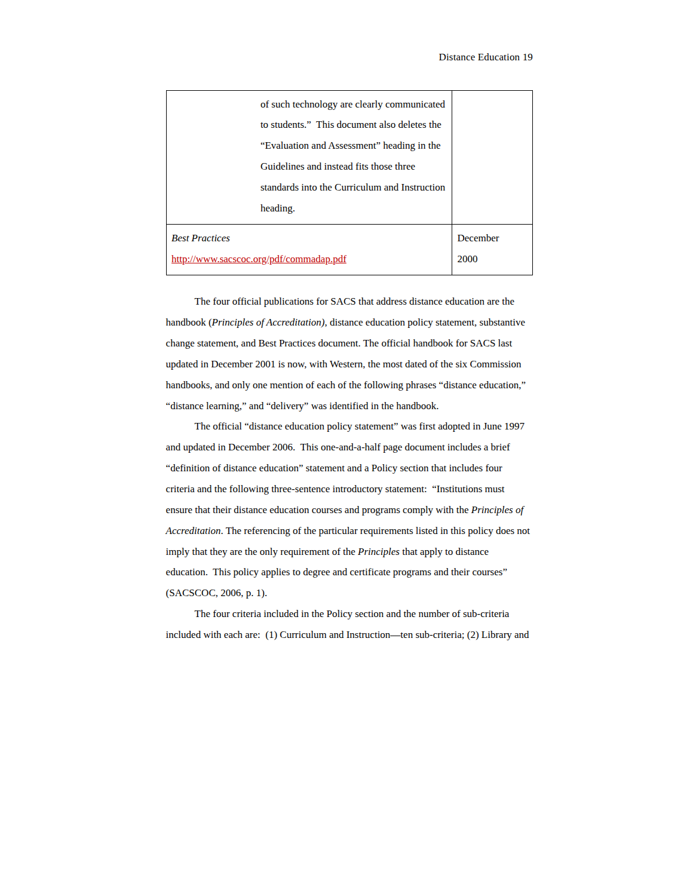Distance Education 19
| of such technology are clearly communicated to students.” This document also deletes the “Evaluation and Assessment” heading in the Guidelines and instead fits those three standards into the Curriculum and Instruction heading. | |
| Best Practices http://www.sacscoc.org/pdf/commadap.pdf | December 2000 |
The four official publications for SACS that address distance education are the handbook (Principles of Accreditation), distance education policy statement, substantive change statement, and Best Practices document. The official handbook for SACS last updated in December 2001 is now, with Western, the most dated of the six Commission handbooks, and only one mention of each of the following phrases “distance education,” “distance learning,” and “delivery” was identified in the handbook.
The official “distance education policy statement” was first adopted in June 1997 and updated in December 2006. This one-and-a-half page document includes a brief “definition of distance education” statement and a Policy section that includes four criteria and the following three-sentence introductory statement: “Institutions must ensure that their distance education courses and programs comply with the Principles of Accreditation. The referencing of the particular requirements listed in this policy does not imply that they are the only requirement of the Principles that apply to distance education. This policy applies to degree and certificate programs and their courses” (SACSCOC, 2006, p. 1).
The four criteria included in the Policy section and the number of sub-criteria included with each are: (1) Curriculum and Instruction—ten sub-criteria; (2) Library and